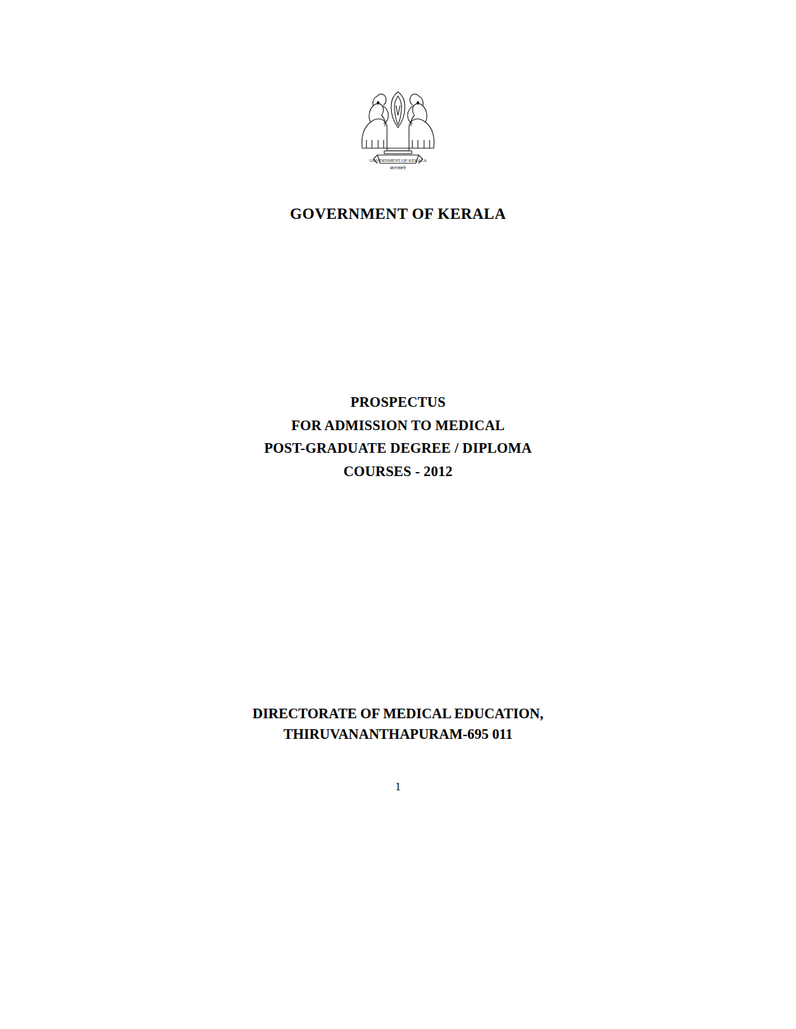Government of Kerala emblem: two elephants flanking a conch, with a banner below GOVERNMENT OF KERALA भारत सर्कार
Government of Kerala
Prospectus
for admission to medical
Post-Graduate Degree / Diploma
Courses - 2012
Directorate of Medical Education,
Thiruvananthapuram-695 011
1